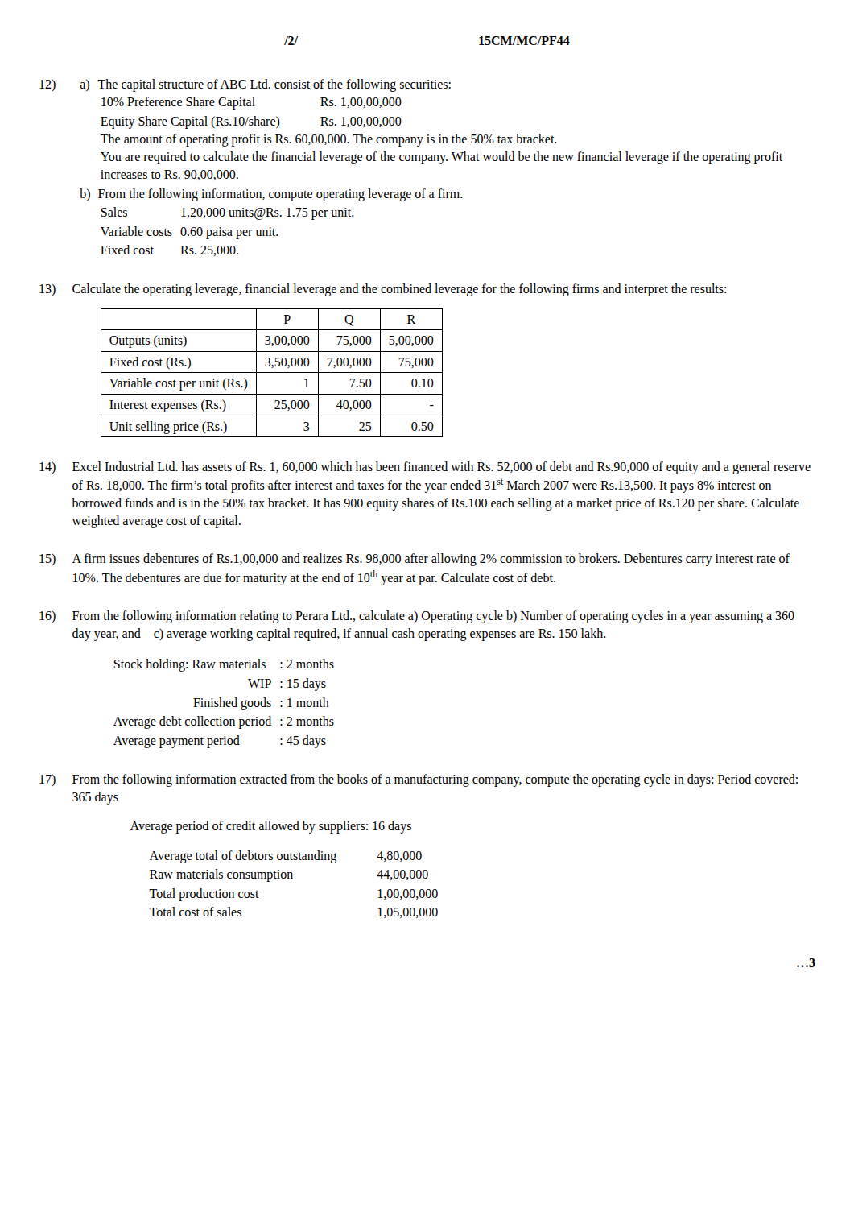/2/ 15CM/MC/PF44
12)
a) The capital structure of ABC Ltd. consist of the following securities:
| 10% Preference Share Capital | Rs. 1,00,00,000 |
| Equity Share Capital (Rs.10/share) | Rs. 1,00,00,000 |
The amount of operating profit is Rs. 60,00,000. The company is in the 50% tax bracket.
You are required to calculate the financial leverage of the company. What would be the new financial leverage if the operating profit increases to Rs. 90,00,000.
b) From the following information, compute operating leverage of a firm.
| Sales | 1,20,000 units@Rs. 1.75 per unit. |
| Variable costs | 0.60 paisa per unit. |
| Fixed cost | Rs. 25,000. |
13) Calculate the operating leverage, financial leverage and the combined leverage for the following firms and interpret the results:
| | P | Q | R |
| --- | --- | --- | --- |
| Outputs (units) | 3,00,000 | 75,000 | 5,00,000 |
| Fixed cost (Rs.) | 3,50,000 | 7,00,000 | 75,000 |
| Variable cost per unit (Rs.) | 1 | 7.50 | 0.10 |
| Interest expenses (Rs.) | 25,000 | 40,000 | - |
| Unit selling price (Rs.) | 3 | 25 | 0.50 |
14) Excel Industrial Ltd. has assets of Rs. 1, 60,000 which has been financed with Rs. 52,000 of debt and Rs.90,000 of equity and a general reserve of Rs. 18,000. The firm’s total profits after interest and taxes for the year ended 31st March 2007 were Rs.13,500. It pays 8% interest on borrowed funds and is in the 50% tax bracket. It has 900 equity shares of Rs.100 each selling at a market price of Rs.120 per share. Calculate weighted average cost of capital.
15) A firm issues debentures of Rs.1,00,000 and realizes Rs. 98,000 after allowing 2% commission to brokers. Debentures carry interest rate of 10%. The debentures are due for maturity at the end of 10th year at par. Calculate cost of debt.
16) From the following information relating to Perara Ltd., calculate a) Operating cycle b) Number of operating cycles in a year assuming a 360 day year, and c) average working capital required, if annual cash operating expenses are Rs. 150 lakh.
| Stock holding: Raw materials | : 2 months |
| WIP | : 15 days |
| Finished goods | : 1 month |
| Average debt collection period | : 2 months |
| Average payment period | : 45 days |
17) From the following information extracted from the books of a manufacturing company, compute the operating cycle in days: Period covered: 365 days
Average period of credit allowed by suppliers: 16 days
| Average total of debtors outstanding | 4,80,000 |
| Raw materials consumption | 44,00,000 |
| Total production cost | 1,00,00,000 |
| Total cost of sales | 1,05,00,000 |
…3